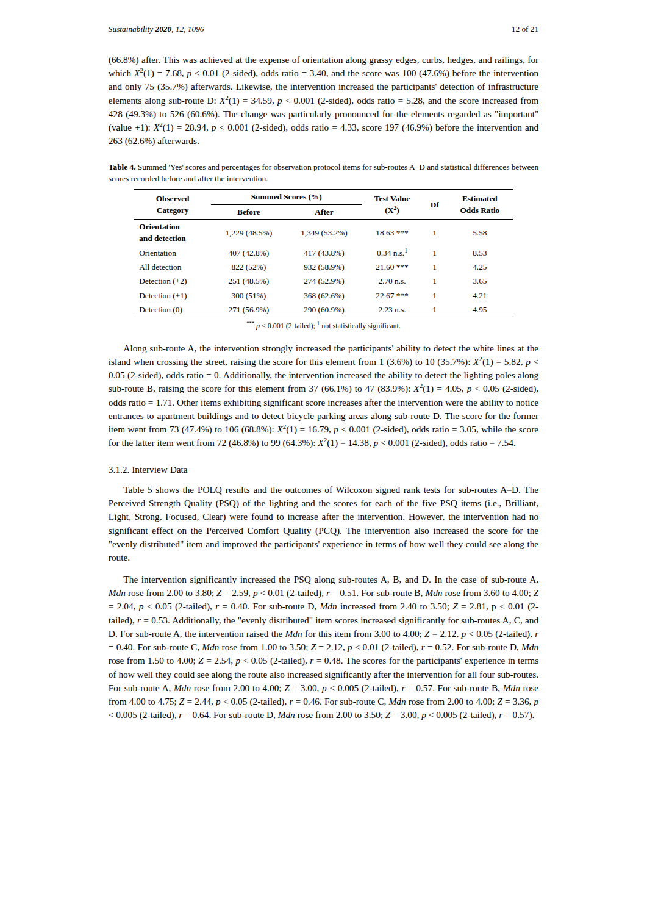Sustainability 2020, 12, 1096 12 of 21
(66.8%) after. This was achieved at the expense of orientation along grassy edges, curbs, hedges, and railings, for which X2(1) = 7.68, p < 0.01 (2-sided), odds ratio = 3.40, and the score was 100 (47.6%) before the intervention and only 75 (35.7%) afterwards. Likewise, the intervention increased the participants' detection of infrastructure elements along sub-route D: X2(1) = 34.59, p < 0.001 (2-sided), odds ratio = 5.28, and the score increased from 428 (49.3%) to 526 (60.6%). The change was particularly pronounced for the elements regarded as "important" (value +1): X2(1) = 28.94, p < 0.001 (2-sided), odds ratio = 4.33, score 197 (46.9%) before the intervention and 263 (62.6%) afterwards.
Table 4. Summed 'Yes' scores and percentages for observation protocol items for sub-routes A–D and statistical differences between scores recorded before and after the intervention.
| Observed Category | Summed Scores (%) | Test Value (X 2 ) | Df | Estimated Odds Ratio |
| --- | --- | --- | --- | --- |
| Before | After |
| Orientation and detection | 1,229 (48.5%) | 1,349 (53.2%) | 18.63 *** | 1 | 5.58 |
| Orientation | 407 (42.8%) | 417 (43.8%) | 0.34 n.s. 1 | 1 | 8.53 |
| All detection | 822 (52%) | 932 (58.9%) | 21.60 *** | 1 | 4.25 |
| Detection (+2) | 251 (48.5%) | 274 (52.9%) | 2.70 n.s. | 1 | 3.65 |
| Detection (+1) | 300 (51%) | 368 (62.6%) | 22.67 *** | 1 | 4.21 |
| Detection (0) | 271 (56.9%) | 290 (60.9%) | 2.23 n.s. | 1 | 4.95 |
*** p < 0.001 (2-tailed); 1 not statistically significant.
Along sub-route A, the intervention strongly increased the participants' ability to detect the white lines at the island when crossing the street, raising the score for this element from 1 (3.6%) to 10 (35.7%): X2(1) = 5.82, p < 0.05 (2-sided), odds ratio = 0. Additionally, the intervention increased the ability to detect the lighting poles along sub-route B, raising the score for this element from 37 (66.1%) to 47 (83.9%): X2(1) = 4.05, p < 0.05 (2-sided), odds ratio = 1.71. Other items exhibiting significant score increases after the intervention were the ability to notice entrances to apartment buildings and to detect bicycle parking areas along sub-route D. The score for the former item went from 73 (47.4%) to 106 (68.8%): X2(1) = 16.79, p < 0.001 (2-sided), odds ratio = 3.05, while the score for the latter item went from 72 (46.8%) to 99 (64.3%): X2(1) = 14.38, p < 0.001 (2-sided), odds ratio = 7.54.
3.1.2. Interview Data
Table 5 shows the POLQ results and the outcomes of Wilcoxon signed rank tests for sub-routes A–D. The Perceived Strength Quality (PSQ) of the lighting and the scores for each of the five PSQ items (i.e., Brilliant, Light, Strong, Focused, Clear) were found to increase after the intervention. However, the intervention had no significant effect on the Perceived Comfort Quality (PCQ). The intervention also increased the score for the "evenly distributed" item and improved the participants' experience in terms of how well they could see along the route.
The intervention significantly increased the PSQ along sub-routes A, B, and D. In the case of sub-route A, Mdn rose from 2.00 to 3.80; Z = 2.59, p < 0.01 (2-tailed), r = 0.51. For sub-route B, Mdn rose from 3.60 to 4.00; Z = 2.04, p < 0.05 (2-tailed), r = 0.40. For sub-route D, Mdn increased from 2.40 to 3.50; Z = 2.81, p < 0.01 (2-tailed), r = 0.53. Additionally, the "evenly distributed" item scores increased significantly for sub-routes A, C, and D. For sub-route A, the intervention raised the Mdn for this item from 3.00 to 4.00; Z = 2.12, p < 0.05 (2-tailed), r = 0.40. For sub-route C, Mdn rose from 1.00 to 3.50; Z = 2.12, p < 0.01 (2-tailed), r = 0.52. For sub-route D, Mdn rose from 1.50 to 4.00; Z = 2.54, p < 0.05 (2-tailed), r = 0.48. The scores for the participants' experience in terms of how well they could see along the route also increased significantly after the intervention for all four sub-routes. For sub-route A, Mdn rose from 2.00 to 4.00; Z = 3.00, p < 0.005 (2-tailed), r = 0.57. For sub-route B, Mdn rose from 4.00 to 4.75; Z = 2.44, p < 0.05 (2-tailed), r = 0.46. For sub-route C, Mdn rose from 2.00 to 4.00; Z = 3.36, p < 0.005 (2-tailed), r = 0.64. For sub-route D, Mdn rose from 2.00 to 3.50; Z = 3.00, p < 0.005 (2-tailed), r = 0.57).